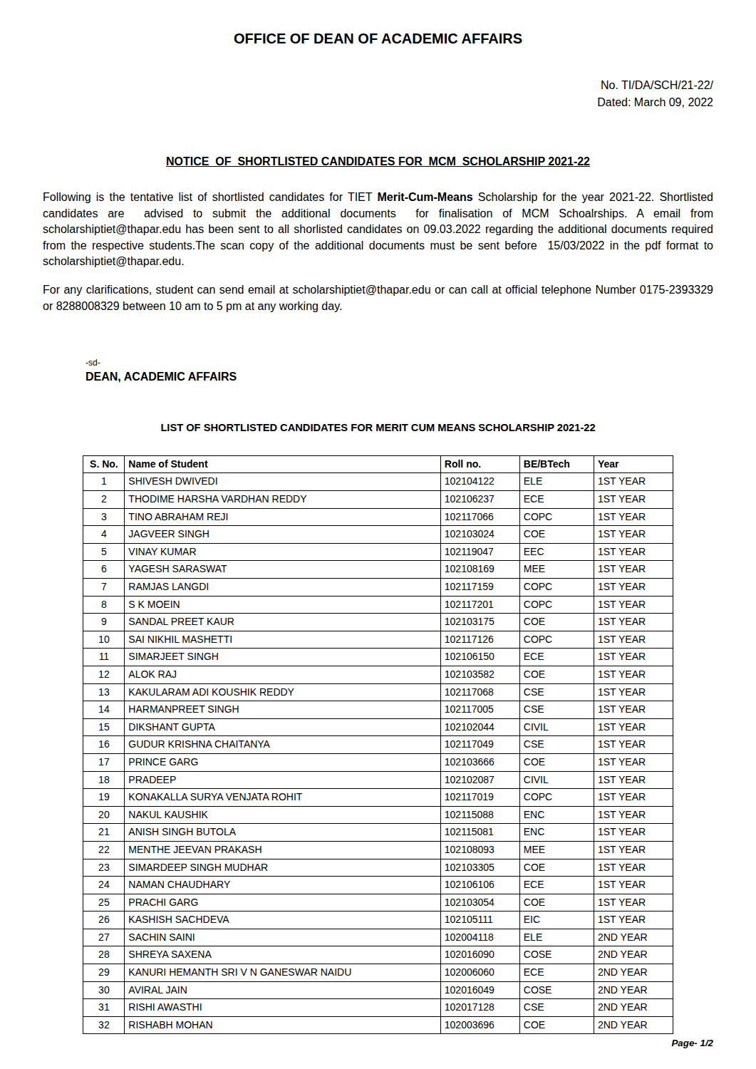OFFICE OF DEAN OF ACADEMIC AFFAIRS
No. TI/DA/SCH/21-22/
Dated: March 09, 2022
NOTICE OF SHORTLISTED CANDIDATES FOR MCM SCHOLARSHIP 2021-22
Following is the tentative list of shortlisted candidates for TIET Merit-Cum-Means Scholarship for the year 2021-22. Shortlisted candidates are advised to submit the additional documents for finalisation of MCM Schoalrships. A email from scholarshiptiet@thapar.edu has been sent to all shorlisted candidates on 09.03.2022 regarding the additional documents required from the respective students.The scan copy of the additional documents must be sent before 15/03/2022 in the pdf format to scholarshiptiet@thapar.edu.
For any clarifications, student can send email at scholarshiptiet@thapar.edu or can call at official telephone Number 0175-2393329 or 8288008329 between 10 am to 5 pm at any working day.
-sd-
DEAN, ACADEMIC AFFAIRS
LIST OF SHORTLISTED CANDIDATES FOR MERIT CUM MEANS SCHOLARSHIP 2021-22
| S. No. | Name of Student | Roll no. | BE/BTech | Year |
| --- | --- | --- | --- | --- |
| 1 | SHIVESH DWIVEDI | 102104122 | ELE | 1ST YEAR |
| 2 | THODIME HARSHA VARDHAN REDDY | 102106237 | ECE | 1ST YEAR |
| 3 | TINO ABRAHAM REJI | 102117066 | COPC | 1ST YEAR |
| 4 | JAGVEER SINGH | 102103024 | COE | 1ST YEAR |
| 5 | VINAY KUMAR | 102119047 | EEC | 1ST YEAR |
| 6 | YAGESH SARASWAT | 102108169 | MEE | 1ST YEAR |
| 7 | RAMJAS LANGDI | 102117159 | COPC | 1ST YEAR |
| 8 | S K MOEIN | 102117201 | COPC | 1ST YEAR |
| 9 | SANDAL PREET KAUR | 102103175 | COE | 1ST YEAR |
| 10 | SAI NIKHIL MASHETTI | 102117126 | COPC | 1ST YEAR |
| 11 | SIMARJEET SINGH | 102106150 | ECE | 1ST YEAR |
| 12 | ALOK RAJ | 102103582 | COE | 1ST YEAR |
| 13 | KAKULARAM ADI KOUSHIK REDDY | 102117068 | CSE | 1ST YEAR |
| 14 | HARMANPREET SINGH | 102117005 | CSE | 1ST YEAR |
| 15 | DIKSHANT GUPTA | 102102044 | CIVIL | 1ST YEAR |
| 16 | GUDUR KRISHNA CHAITANYA | 102117049 | CSE | 1ST YEAR |
| 17 | PRINCE GARG | 102103666 | COE | 1ST YEAR |
| 18 | PRADEEP | 102102087 | CIVIL | 1ST YEAR |
| 19 | KONAKALLA SURYA VENJATA ROHIT | 102117019 | COPC | 1ST YEAR |
| 20 | NAKUL KAUSHIK | 102115088 | ENC | 1ST YEAR |
| 21 | ANISH SINGH BUTOLA | 102115081 | ENC | 1ST YEAR |
| 22 | MENTHE JEEVAN PRAKASH | 102108093 | MEE | 1ST YEAR |
| 23 | SIMARDEEP SINGH MUDHAR | 102103305 | COE | 1ST YEAR |
| 24 | NAMAN CHAUDHARY | 102106106 | ECE | 1ST YEAR |
| 25 | PRACHI GARG | 102103054 | COE | 1ST YEAR |
| 26 | KASHISH SACHDEVA | 102105111 | EIC | 1ST YEAR |
| 27 | SACHIN SAINI | 102004118 | ELE | 2ND YEAR |
| 28 | SHREYA SAXENA | 102016090 | COSE | 2ND YEAR |
| 29 | KANURI HEMANTH SRI V N GANESWAR NAIDU | 102006060 | ECE | 2ND YEAR |
| 30 | AVIRAL JAIN | 102016049 | COSE | 2ND YEAR |
| 31 | RISHI AWASTHI | 102017128 | CSE | 2ND YEAR |
| 32 | RISHABH MOHAN | 102003696 | COE | 2ND YEAR |
Page- 1/2